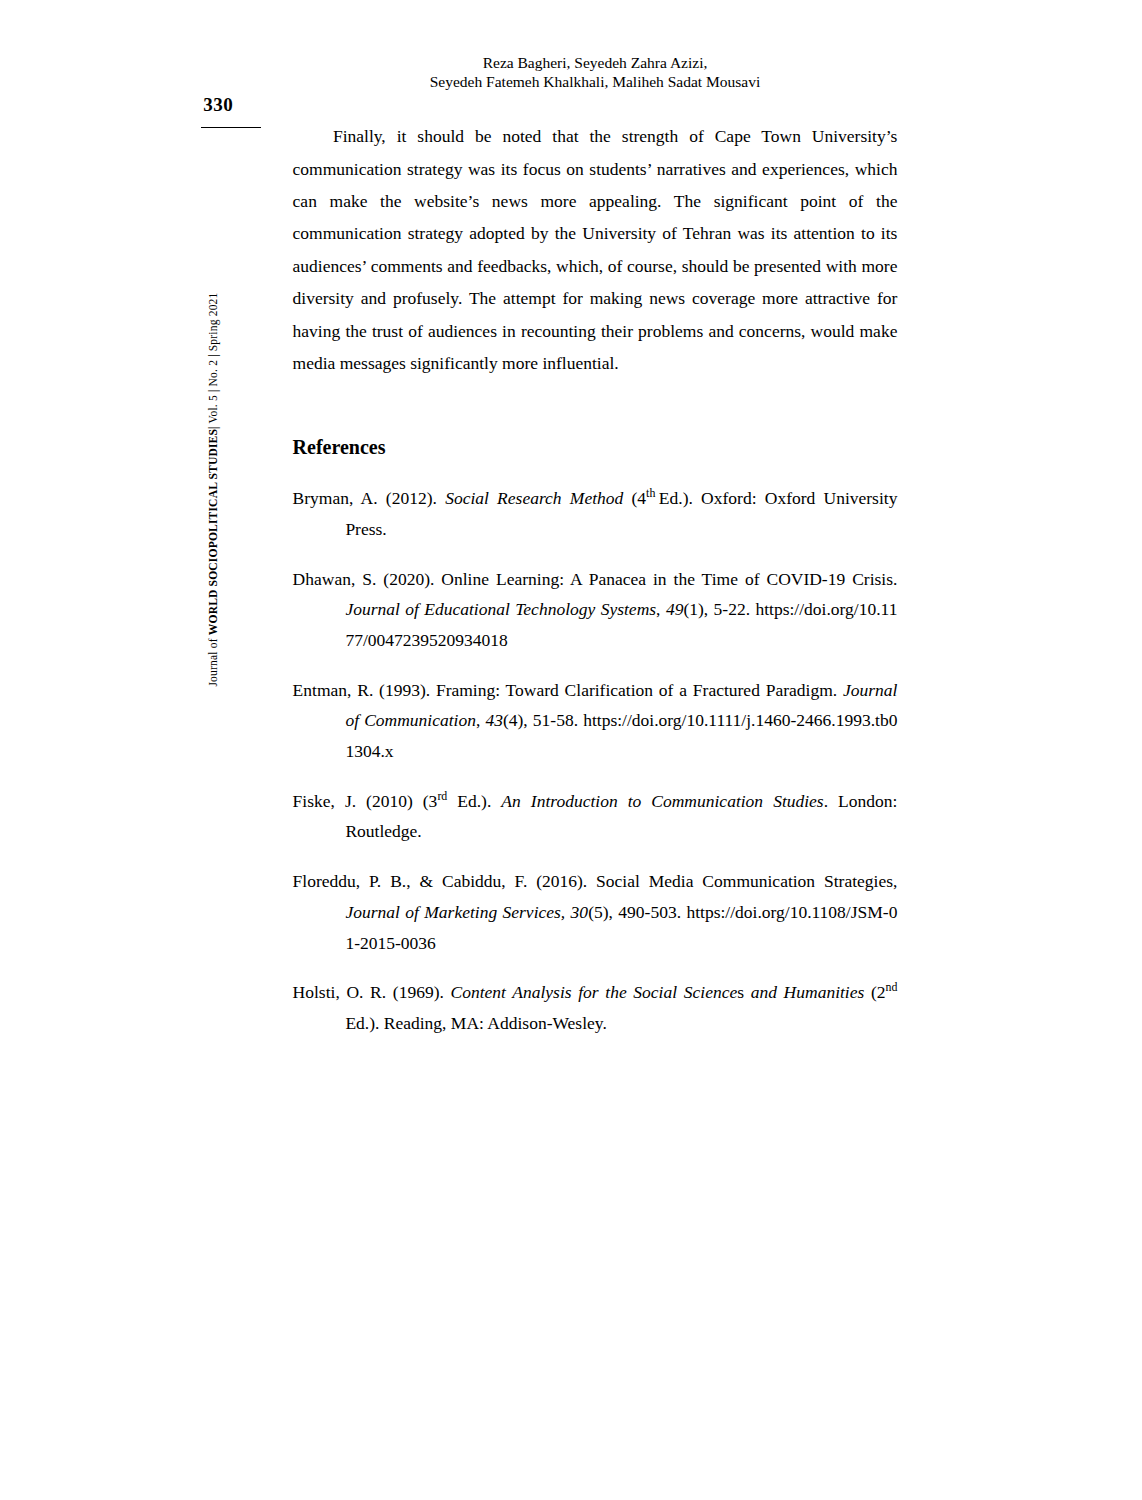330
Journal of WORLD SOCIOPOLITICAL STUDIES| Vol. 5 | No. 2 | Spring 2021
Reza Bagheri, Seyedeh Zahra Azizi, Seyedeh Fatemeh Khalkhali, Maliheh Sadat Mousavi
Finally, it should be noted that the strength of Cape Town University’s communication strategy was its focus on students’ narratives and experiences, which can make the website’s news more appealing. The significant point of the communication strategy adopted by the University of Tehran was its attention to its audiences’ comments and feedbacks, which, of course, should be presented with more diversity and profusely. The attempt for making news coverage more attractive for having the trust of audiences in recounting their problems and concerns, would make media messages significantly more influential.
References
Bryman, A. (2012). Social Research Method (4th Ed.). Oxford: Oxford University Press.
Dhawan, S. (2020). Online Learning: A Panacea in the Time of COVID-19 Crisis. Journal of Educational Technology Systems, 49(1), 5-22. https://doi.org/10.1177/0047239520934018
Entman, R. (1993). Framing: Toward Clarification of a Fractured Paradigm. Journal of Communication, 43(4), 51-58. https://doi.org/10.1111/j.1460-2466.1993.tb01304.x
Fiske, J. (2010) (3rd Ed.). An Introduction to Communication Studies. London: Routledge.
Floreddu, P. B., & Cabiddu, F. (2016). Social Media Communication Strategies, Journal of Marketing Services, 30(5), 490-503. https://doi.org/10.1108/JSM-01-2015-0036
Holsti, O. R. (1969). Content Analysis for the Social Sciences and Humanities (2nd Ed.). Reading, MA: Addison-Wesley.